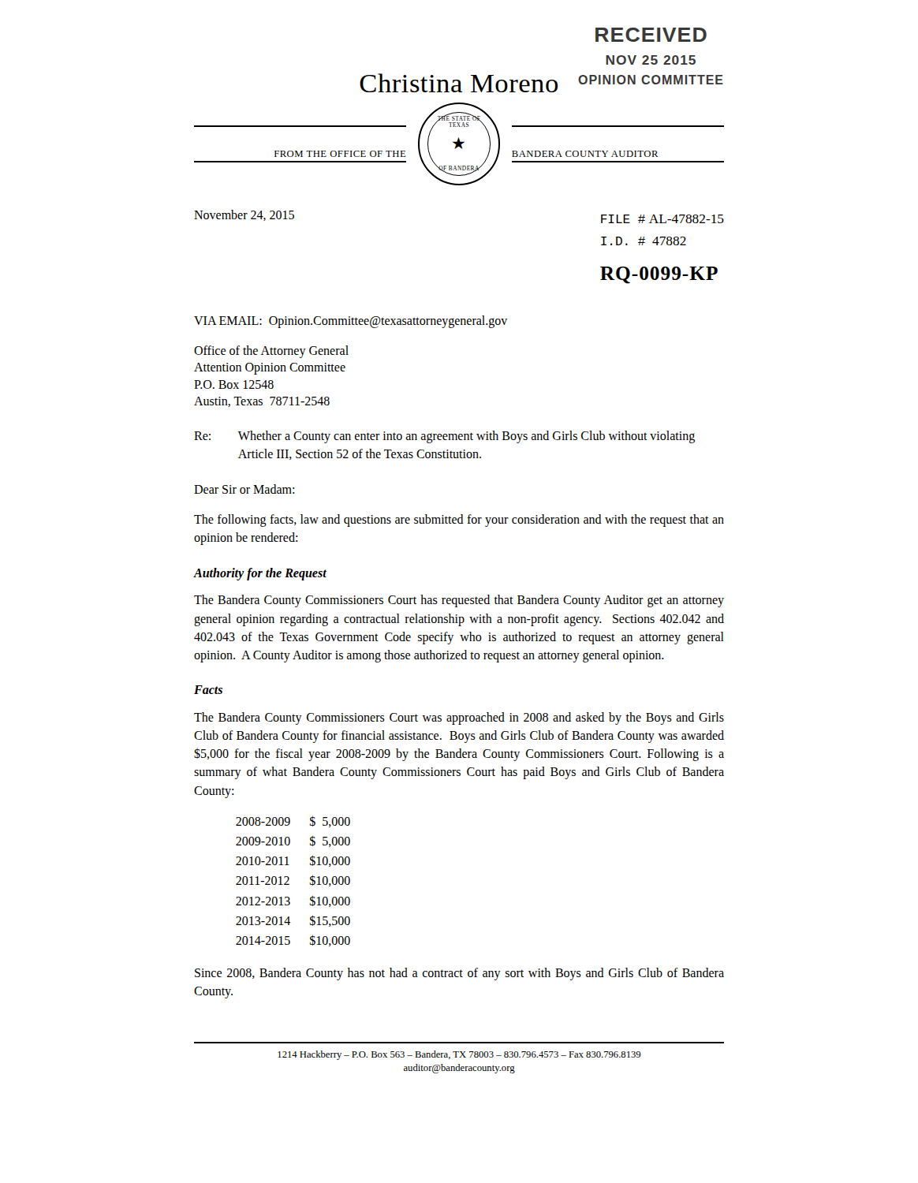RECEIVED
NOV 25 2015
OPINION COMMITTEE
Christina Moreno
FROM THE OFFICE OF THE
THE STATE OF TEXAS ★ OF BANDERA
BANDERA COUNTY AUDITOR
November 24, 2015
FILE # AL-47882-15
I.D. # 47882
RQ-0099-KP
VIA EMAIL: Opinion.Committee@texasattorneygeneral.gov
Office of the Attorney General
Attention Opinion Committee
P.O. Box 12548
Austin, Texas 78711-2548
Re:
Whether a County can enter into an agreement with Boys and Girls Club without violating Article III, Section 52 of the Texas Constitution.
Dear Sir or Madam:
The following facts, law and questions are submitted for your consideration and with the request that an opinion be rendered:
Authority for the Request
The Bandera County Commissioners Court has requested that Bandera County Auditor get an attorney general opinion regarding a contractual relationship with a non-profit agency. Sections 402.042 and 402.043 of the Texas Government Code specify who is authorized to request an attorney general opinion. A County Auditor is among those authorized to request an attorney general opinion.
Facts
The Bandera County Commissioners Court was approached in 2008 and asked by the Boys and Girls Club of Bandera County for financial assistance. Boys and Girls Club of Bandera County was awarded $5,000 for the fiscal year 2008-2009 by the Bandera County Commissioners Court. Following is a summary of what Bandera County Commissioners Court has paid Boys and Girls Club of Bandera County:
| 2008-2009 | $ 5,000 |
| 2009-2010 | $ 5,000 |
| 2010-2011 | $10,000 |
| 2011-2012 | $10,000 |
| 2012-2013 | $10,000 |
| 2013-2014 | $15,500 |
| 2014-2015 | $10,000 |
Since 2008, Bandera County has not had a contract of any sort with Boys and Girls Club of Bandera County.
1214 Hackberry – P.O. Box 563 – Bandera, TX 78003 – 830.796.4573 – Fax 830.796.8139
auditor@banderacounty.org